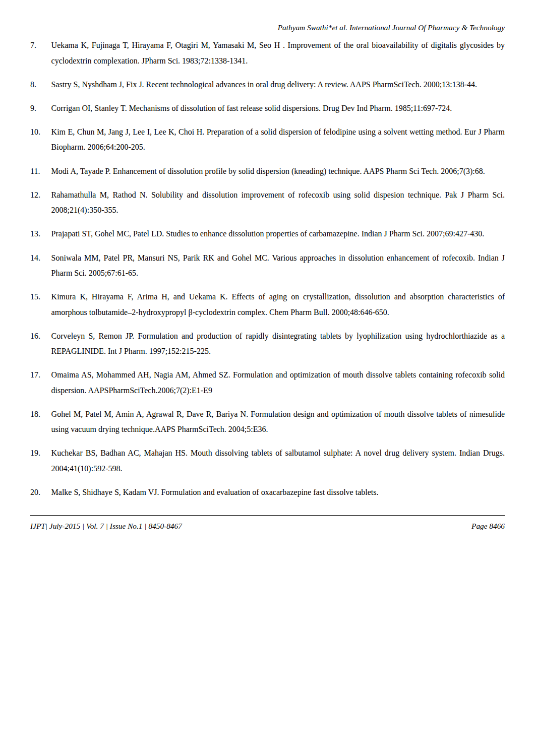Pathyam Swathi*et al. International Journal Of Pharmacy & Technology
Uekama K, Fujinaga T, Hirayama F, Otagiri M, Yamasaki M, Seo H . Improvement of the oral bioavailability of digitalis glycosides by cyclodextrin complexation. JPharm Sci. 1983;72:1338-1341.
Sastry S, Nyshdham J, Fix J. Recent technological advances in oral drug delivery: A review. AAPS PharmSciTech. 2000;13:138-44.
Corrigan OI, Stanley T. Mechanisms of dissolution of fast release solid dispersions. Drug Dev Ind Pharm. 1985;11:697-724.
Kim E, Chun M, Jang J, Lee I, Lee K, Choi H. Preparation of a solid dispersion of felodipine using a solvent wetting method. Eur J Pharm Biopharm. 2006;64:200-205.
Modi A, Tayade P. Enhancement of dissolution profile by solid dispersion (kneading) technique. AAPS Pharm Sci Tech. 2006;7(3):68.
Rahamathulla M, Rathod N. Solubility and dissolution improvement of rofecoxib using solid dispesion technique. Pak J Pharm Sci. 2008;21(4):350-355.
Prajapati ST, Gohel MC, Patel LD. Studies to enhance dissolution properties of carbamazepine. Indian J Pharm Sci. 2007;69:427-430.
Soniwala MM, Patel PR, Mansuri NS, Parik RK and Gohel MC. Various approaches in dissolution enhancement of rofecoxib. Indian J Pharm Sci. 2005;67:61-65.
Kimura K, Hirayama F, Arima H, and Uekama K. Effects of aging on crystallization, dissolution and absorption characteristics of amorphous tolbutamide–2-hydroxypropyl β-cyclodextrin complex. Chem Pharm Bull. 2000;48:646-650.
Corveleyn S, Remon JP. Formulation and production of rapidly disintegrating tablets by lyophilization using hydrochlorthiazide as a REPAGLINIDE. Int J Pharm. 1997;152:215-225.
Omaima AS, Mohammed AH, Nagia AM, Ahmed SZ. Formulation and optimization of mouth dissolve tablets containing rofecoxib solid dispersion. AAPSPharmSciTech.2006;7(2):E1-E9
Gohel M, Patel M, Amin A, Agrawal R, Dave R, Bariya N. Formulation design and optimization of mouth dissolve tablets of nimesulide using vacuum drying technique.AAPS PharmSciTech. 2004;5:E36.
Kuchekar BS, Badhan AC, Mahajan HS. Mouth dissolving tablets of salbutamol sulphate: A novel drug delivery system. Indian Drugs. 2004;41(10):592-598.
Malke S, Shidhaye S, Kadam VJ. Formulation and evaluation of oxacarbazepine fast dissolve tablets.
IJPT| July-2015 | Vol. 7 | Issue No.1 | 8450-8467
Page 8466